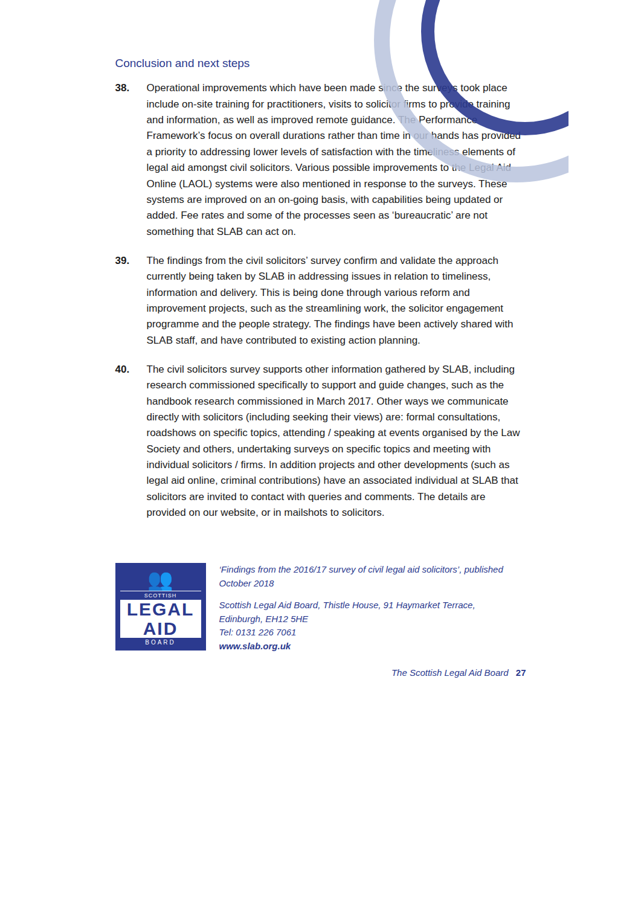Conclusion and next steps
38.
Operational improvements which have been made since the surveys took place include on-site training for practitioners, visits to solicitor firms to provide training and information, as well as improved remote guidance. The Performance Framework’s focus on overall durations rather than time in our hands has provided a priority to addressing lower levels of satisfaction with the timeliness elements of legal aid amongst civil solicitors. Various possible improvements to the Legal Aid Online (LAOL) systems were also mentioned in response to the surveys. These systems are improved on an on-going basis, with capabilities being updated or added. Fee rates and some of the processes seen as ‘bureaucratic’ are not something that SLAB can act on.
39.
The findings from the civil solicitors’ survey confirm and validate the approach currently being taken by SLAB in addressing issues in relation to timeliness, information and delivery. This is being done through various reform and improvement projects, such as the streamlining work, the solicitor engagement programme and the people strategy. The findings have been actively shared with SLAB staff, and have contributed to existing action planning.
40.
The civil solicitors survey supports other information gathered by SLAB, including research commissioned specifically to support and guide changes, such as the handbook research commissioned in March 2017. Other ways we communicate directly with solicitors (including seeking their views) are: formal consultations, roadshows on specific topics, attending / speaking at events organised by the Law Society and others, undertaking surveys on specific topics and meeting with individual solicitors / firms. In addition projects and other developments (such as legal aid online, criminal contributions) have an associated individual at SLAB that solicitors are invited to contact with queries and comments. The details are provided on our website, or in mailshots to solicitors.
👥
SCOTTISH
LEGAL
AID
BOARD
‘Findings from the 2016/17 survey of civil legal aid solicitors’, published October 2018
Scottish Legal Aid Board, Thistle House, 91 Haymarket Terrace,
Edinburgh, EH12 5HE
Tel: 0131 226 7061
www.slab.org.uk
The Scottish Legal Aid Board 27